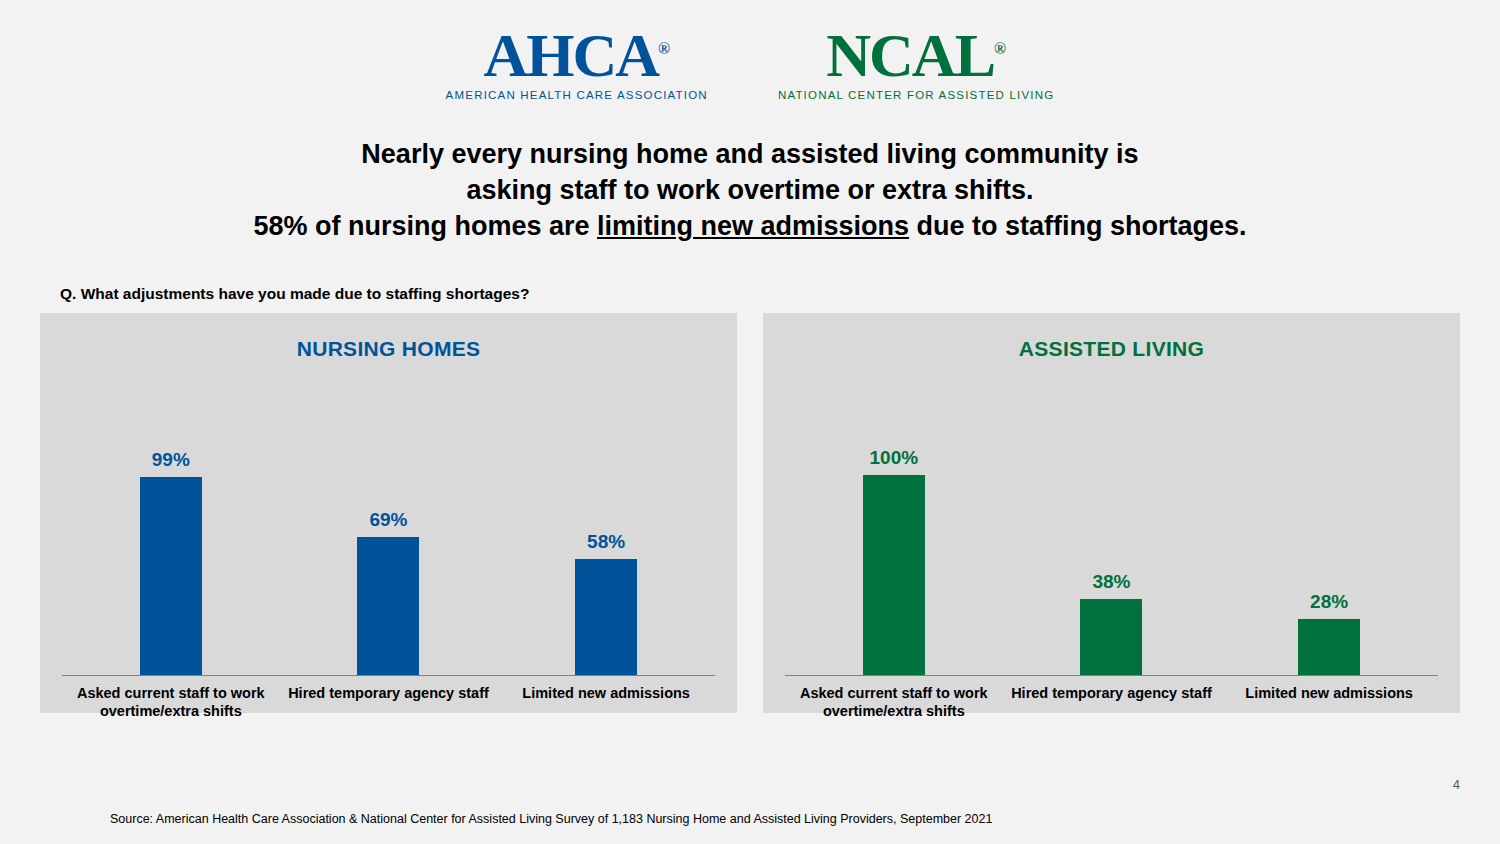AHCA®
AMERICAN HEALTH CARE ASSOCIATION
NCAL®
NATIONAL CENTER FOR ASSISTED LIVING
Nearly every nursing home and assisted living community is
asking staff to work overtime or extra shifts.
58% of nursing homes are limiting new admissions due to staffing shortages.
Q. What adjustments have you made due to staffing shortages?
NURSING HOMES
99%
69%
58%
Asked current staff to work overtime/extra shifts
Hired temporary agency staff
Limited new admissions
ASSISTED LIVING
100%
38%
28%
Asked current staff to work overtime/extra shifts
Hired temporary agency staff
Limited new admissions
4
Source: American Health Care Association & National Center for Assisted Living Survey of 1,183 Nursing Home and Assisted Living Providers, September 2021